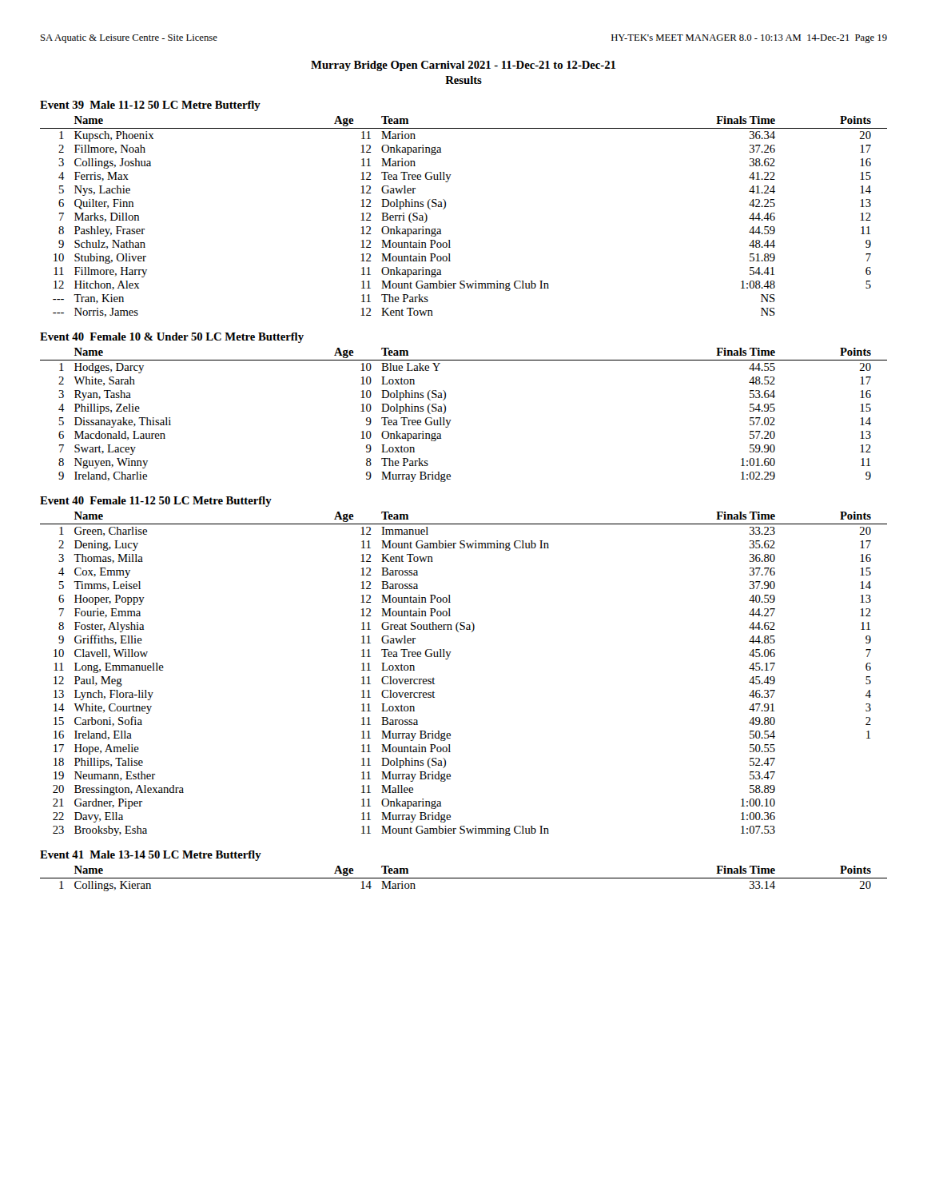SA Aquatic & Leisure Centre - Site License HY-TEK's MEET MANAGER 8.0 - 10:13 AM 14-Dec-21 Page 19
Murray Bridge Open Carnival 2021 - 11-Dec-21 to 12-Dec-21
Results
Event 39 Male 11-12 50 LC Metre Butterfly
| | Name | Age | Team | Finals Time | Points |
| --- | --- | --- | --- | --- | --- |
| 1 | Kupsch, Phoenix | 11 | Marion | 36.34 | 20 |
| 2 | Fillmore, Noah | 12 | Onkaparinga | 37.26 | 17 |
| 3 | Collings, Joshua | 11 | Marion | 38.62 | 16 |
| 4 | Ferris, Max | 12 | Tea Tree Gully | 41.22 | 15 |
| 5 | Nys, Lachie | 12 | Gawler | 41.24 | 14 |
| 6 | Quilter, Finn | 12 | Dolphins (Sa) | 42.25 | 13 |
| 7 | Marks, Dillon | 12 | Berri (Sa) | 44.46 | 12 |
| 8 | Pashley, Fraser | 12 | Onkaparinga | 44.59 | 11 |
| 9 | Schulz, Nathan | 12 | Mountain Pool | 48.44 | 9 |
| 10 | Stubing, Oliver | 12 | Mountain Pool | 51.89 | 7 |
| 11 | Fillmore, Harry | 11 | Onkaparinga | 54.41 | 6 |
| 12 | Hitchon, Alex | 11 | Mount Gambier Swimming Club In | 1:08.48 | 5 |
| --- | Tran, Kien | 11 | The Parks | NS | |
| --- | Norris, James | 12 | Kent Town | NS | |
Event 40 Female 10 & Under 50 LC Metre Butterfly
| | Name | Age | Team | Finals Time | Points |
| --- | --- | --- | --- | --- | --- |
| 1 | Hodges, Darcy | 10 | Blue Lake Y | 44.55 | 20 |
| 2 | White, Sarah | 10 | Loxton | 48.52 | 17 |
| 3 | Ryan, Tasha | 10 | Dolphins (Sa) | 53.64 | 16 |
| 4 | Phillips, Zelie | 10 | Dolphins (Sa) | 54.95 | 15 |
| 5 | Dissanayake, Thisali | 9 | Tea Tree Gully | 57.02 | 14 |
| 6 | Macdonald, Lauren | 10 | Onkaparinga | 57.20 | 13 |
| 7 | Swart, Lacey | 9 | Loxton | 59.90 | 12 |
| 8 | Nguyen, Winny | 8 | The Parks | 1:01.60 | 11 |
| 9 | Ireland, Charlie | 9 | Murray Bridge | 1:02.29 | 9 |
Event 40 Female 11-12 50 LC Metre Butterfly
| | Name | Age | Team | Finals Time | Points |
| --- | --- | --- | --- | --- | --- |
| 1 | Green, Charlise | 12 | Immanuel | 33.23 | 20 |
| 2 | Dening, Lucy | 11 | Mount Gambier Swimming Club In | 35.62 | 17 |
| 3 | Thomas, Milla | 12 | Kent Town | 36.80 | 16 |
| 4 | Cox, Emmy | 12 | Barossa | 37.76 | 15 |
| 5 | Timms, Leisel | 12 | Barossa | 37.90 | 14 |
| 6 | Hooper, Poppy | 12 | Mountain Pool | 40.59 | 13 |
| 7 | Fourie, Emma | 12 | Mountain Pool | 44.27 | 12 |
| 8 | Foster, Alyshia | 11 | Great Southern (Sa) | 44.62 | 11 |
| 9 | Griffiths, Ellie | 11 | Gawler | 44.85 | 9 |
| 10 | Clavell, Willow | 11 | Tea Tree Gully | 45.06 | 7 |
| 11 | Long, Emmanuelle | 11 | Loxton | 45.17 | 6 |
| 12 | Paul, Meg | 11 | Clovercrest | 45.49 | 5 |
| 13 | Lynch, Flora-lily | 11 | Clovercrest | 46.37 | 4 |
| 14 | White, Courtney | 11 | Loxton | 47.91 | 3 |
| 15 | Carboni, Sofia | 11 | Barossa | 49.80 | 2 |
| 16 | Ireland, Ella | 11 | Murray Bridge | 50.54 | 1 |
| 17 | Hope, Amelie | 11 | Mountain Pool | 50.55 | |
| 18 | Phillips, Talise | 11 | Dolphins (Sa) | 52.47 | |
| 19 | Neumann, Esther | 11 | Murray Bridge | 53.47 | |
| 20 | Bressington, Alexandra | 11 | Mallee | 58.89 | |
| 21 | Gardner, Piper | 11 | Onkaparinga | 1:00.10 | |
| 22 | Davy, Ella | 11 | Murray Bridge | 1:00.36 | |
| 23 | Brooksby, Esha | 11 | Mount Gambier Swimming Club In | 1:07.53 | |
Event 41 Male 13-14 50 LC Metre Butterfly
| | Name | Age | Team | Finals Time | Points |
| --- | --- | --- | --- | --- | --- |
| 1 | Collings, Kieran | 14 | Marion | 33.14 | 20 |